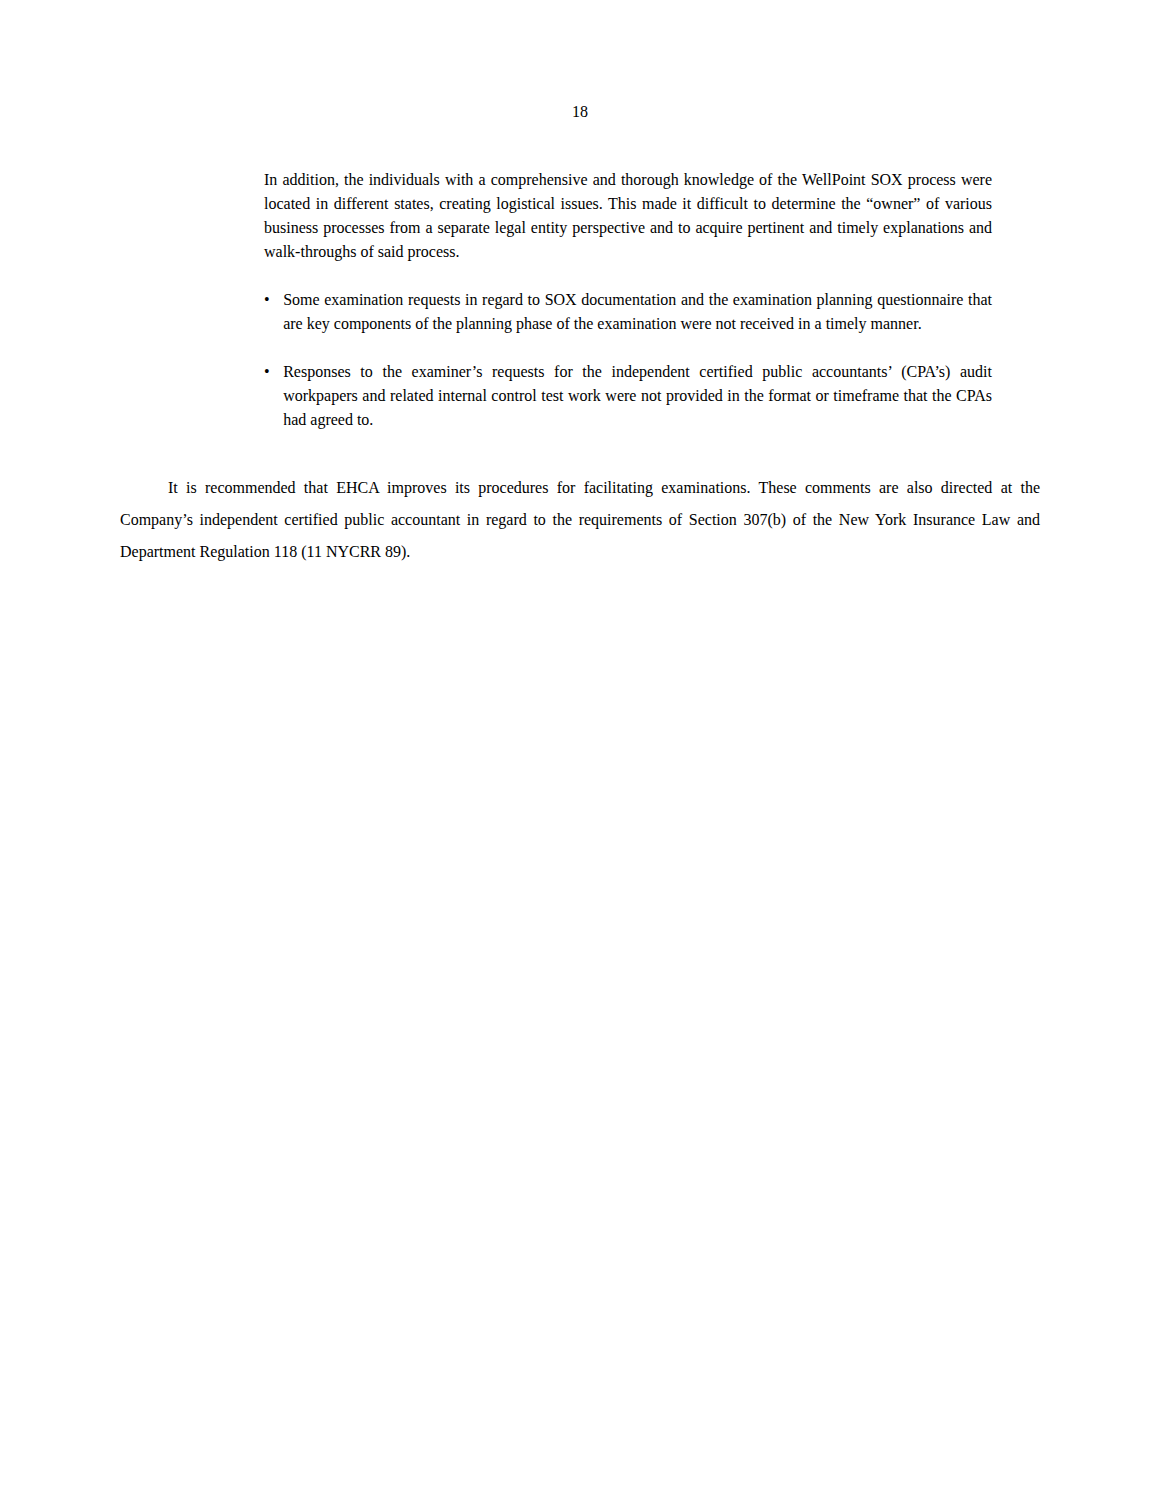18
In addition, the individuals with a comprehensive and thorough knowledge of the WellPoint SOX process were located in different states, creating logistical issues. This made it difficult to determine the “owner” of various business processes from a separate legal entity perspective and to acquire pertinent and timely explanations and walk-throughs of said process.
Some examination requests in regard to SOX documentation and the examination planning questionnaire that are key components of the planning phase of the examination were not received in a timely manner.
Responses to the examiner’s requests for the independent certified public accountants’ (CPA’s) audit workpapers and related internal control test work were not provided in the format or timeframe that the CPAs had agreed to.
It is recommended that EHCA improves its procedures for facilitating examinations. These comments are also directed at the Company’s independent certified public accountant in regard to the requirements of Section 307(b) of the New York Insurance Law and Department Regulation 118 (11 NYCRR 89).